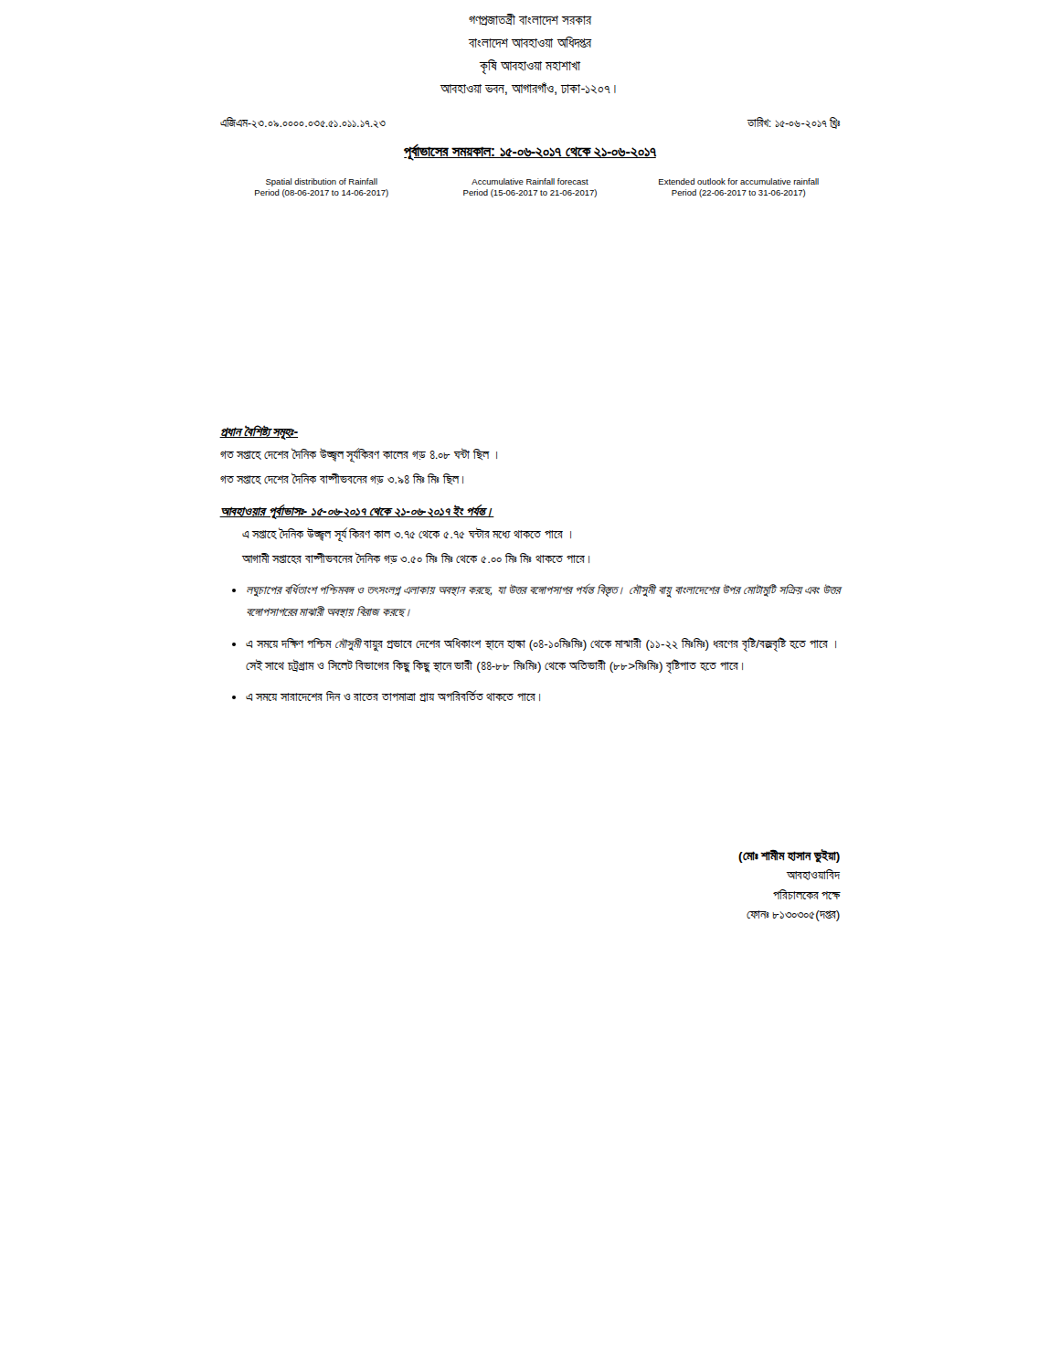গণপ্রজাতন্ত্রী বাংলাদেশ সরকার
বাংলাদেশ আবহাওয়া অধিদপ্তর
কৃষি আবহাওয়া মহাশাখা
আবহাওয়া ভবন, আগারগাঁও, ঢাকা-১২০৭।
এজিএম-২৩.০৯.০০০০.০৩৫.৫১.০১১.১৭.২৩
তারিখ: ১৫-০৬-২০১৭ খ্রিঃ
পূর্বাভাসের সময়কাল: ১৫-০৬-২০১৭ থেকে ২১-০৬-২০১৭
Spatial distribution of Rainfall
Period (08-06-2017 to 14-06-2017)
Accumulative Rainfall forecast
Period (15-06-2017 to 21-06-2017)
Extended outlook for accumulative rainfall
Period (22-06-2017 to 31-06-2017)
প্রধান বৈশিষ্ট্য সমূহঃ-
গত সপ্তাহে দেশের দৈনিক উজ্জ্বল সূর্যকিরণ কালের গড় ৪.০৮ ঘন্টা ছিল ।
গত সপ্তাহে দেশের দৈনিক বাষ্পীভবনের গড় ৩.৯৪ মিঃ মিঃ ছিল।
আবহাওয়ার পূর্বাভাসঃ- ১৫-০৬-২০১৭ থেকে ২১-০৬-২০১৭ ইং পর্যন্ত।
এ সপ্তাহে দৈনিক উজ্জ্বল সূর্য কিরণ কাল ৩.৭৫ থেকে ৫.৭৫ ঘন্টার মধ্যে থাকতে পারে ।
আগামী সপ্তাহের বাষ্পীভবনের দৈনিক গড় ৩.৫০ মিঃ মিঃ থেকে ৫.০০ মিঃ মিঃ থাকতে পারে।
লঘুচাপের বর্ধিতাংশ পশ্চিমবঙ্গ ও তৎসংলগ্ন এলাকায় অবস্থান করছে, যা উত্তর বঙ্গোপসাগর পর্যন্ত বিস্তৃত। মৌসুমী বায়ু বাংলাদেশের উপর মোটামুটি সক্রিয় এবং উত্তর বঙ্গোপসাগরের মাঝারী অবস্থায় বিরাজ করছে।
এ সময়ে দক্ষিণ পশ্চিম মৌসুমী বায়ুর প্রভাবে দেশের অধিকাংশ স্থানে হাল্কা (০৪-১০মিঃমিঃ) থেকে মাঝারী (১১-২২ মিঃমিঃ) ধরণের বৃষ্টি/বজ্রবৃষ্টি হতে পারে । সেই সাথে চট্রগ্রাম ও সিলেট বিভাগের কিছু কিছু স্থানে ভারী (৪৪-৮৮ মিঃমিঃ) থেকে অতিভারী (৮৮>মিঃমিঃ) বৃষ্টিপাত হতে পারে।
এ সময়ে সারাদেশের দিন ও রাতের তাপমাত্রা প্রায় অপরিবর্তিত থাকতে পারে।
(মোঃ শামীম হাসান ভুইয়া)
আবহাওয়াবিদ
পরিচালকের পক্ষে
ফোনঃ ৮১৩০৩০৫(দপ্তর)